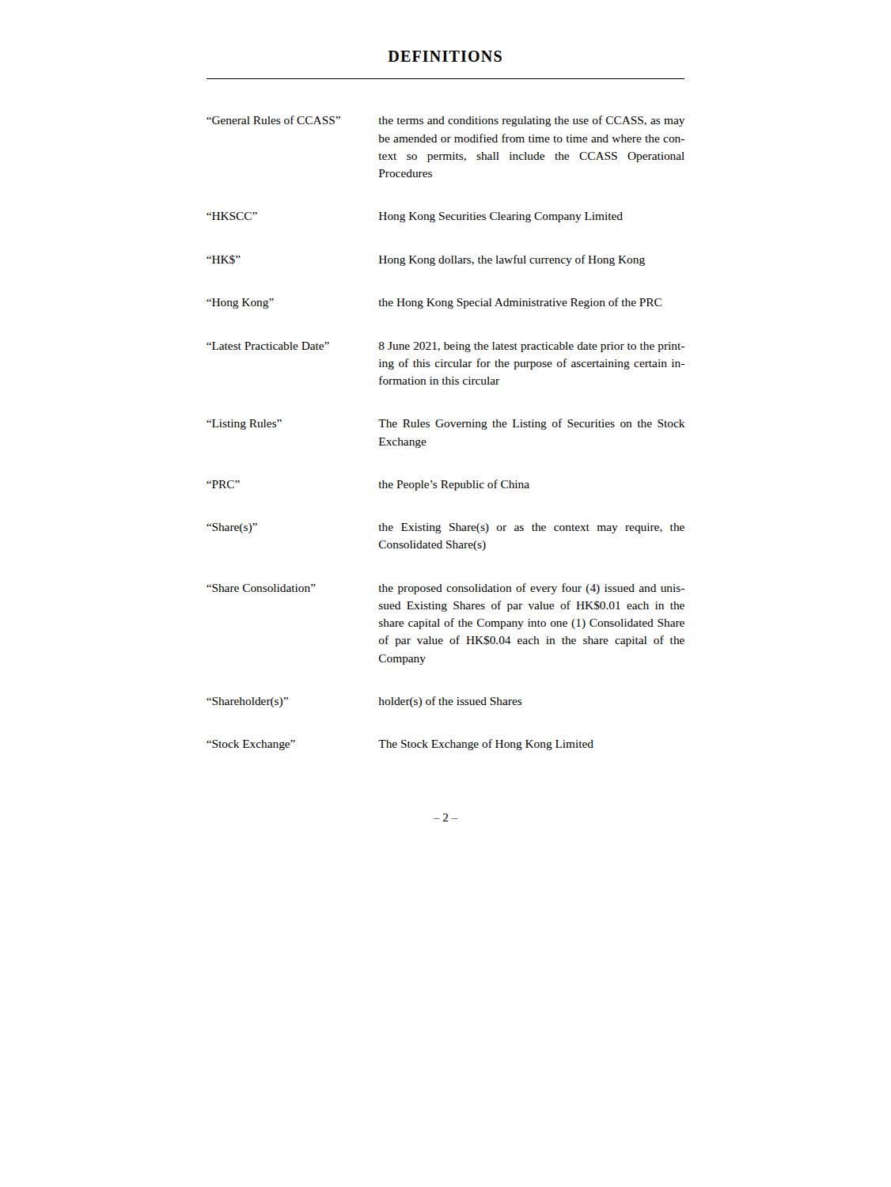DEFINITIONS
| “General Rules of CCASS” | the terms and conditions regulating the use of CCASS, as may be amended or modified from time to time and where the context so permits, shall include the CCASS Operational Procedures |
| “HKSCC” | Hong Kong Securities Clearing Company Limited |
| “HK$” | Hong Kong dollars, the lawful currency of Hong Kong |
| “Hong Kong” | the Hong Kong Special Administrative Region of the PRC |
| “Latest Practicable Date” | 8 June 2021, being the latest practicable date prior to the printing of this circular for the purpose of ascertaining certain information in this circular |
| “Listing Rules” | The Rules Governing the Listing of Securities on the Stock Exchange |
| “PRC” | the People’s Republic of China |
| “Share(s)” | the Existing Share(s) or as the context may require, the Consolidated Share(s) |
| “Share Consolidation” | the proposed consolidation of every four (4) issued and unissued Existing Shares of par value of HK$0.01 each in the share capital of the Company into one (1) Consolidated Share of par value of HK$0.04 each in the share capital of the Company |
| “Shareholder(s)” | holder(s) of the issued Shares |
| “Stock Exchange” | The Stock Exchange of Hong Kong Limited |
– 2 –